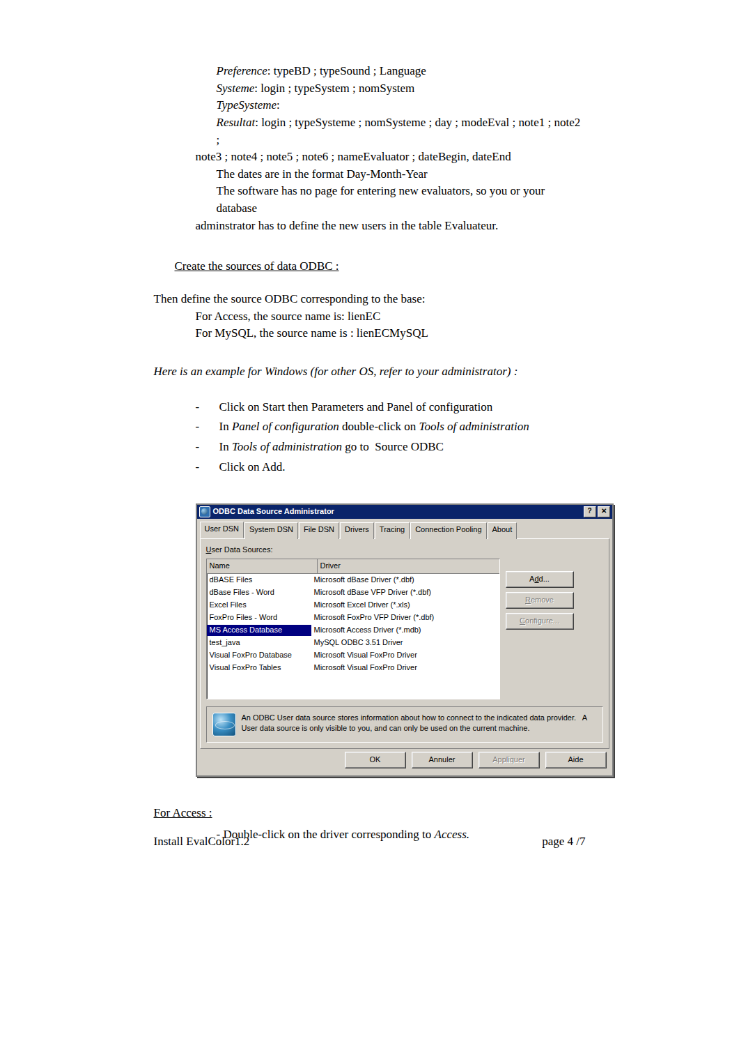Preference: typeBD ; typeSound ; Language
Systeme: login ; typeSystem ; nomSystem
TypeSysteme:
Resultat: login ; typeSysteme ; nomSysteme ; day ; modeEval ; note1 ; note2 ;
note3 ; note4 ; note5 ; note6 ; nameEvaluator ; dateBegin, dateEnd
The dates are in the format Day-Month-Year
The software has no page for entering new evaluators, so you or your database
adminstrator has to define the new users in the table Evaluateur.
Create the sources of data ODBC :
Then define the source ODBC corresponding to the base:
For Access, the source name is: lienEC
For MySQL, the source name is : lienECMySQL
Here is an example for Windows (for other OS, refer to your administrator) :
Click on Start then Parameters and Panel of configuration
In Panel of configuration double-click on Tools of administration
In Tools of administration go to Source ODBC
Click on Add.
ODBC Data Source Administrator ? ✕
User DSN
System DSN
File DSN
Drivers
Tracing
Connection Pooling
About
User Data Sources:
Name
Driver
dBASE Files
Microsoft dBase Driver (*.dbf)
dBase Files - Word
Microsoft dBase VFP Driver (*.dbf)
Excel Files
Microsoft Excel Driver (*.xls)
FoxPro Files - Word
Microsoft FoxPro VFP Driver (*.dbf)
MS Access Database
Microsoft Access Driver (*.mdb)
test_java
MySQL ODBC 3.51 Driver
Visual FoxPro Database
Microsoft Visual FoxPro Driver
Visual FoxPro Tables
Microsoft Visual FoxPro Driver
Add...
Remove
Configure...
An ODBC User data source stores information about how to connect to the indicated data provider. A User data source is only visible to you, and can only be used on the current machine.
OK
Annuler
Appliquer
Aide
For Access :
- Double-click on the driver corresponding to Access.
Install EvalColor1.2
page 4 /7